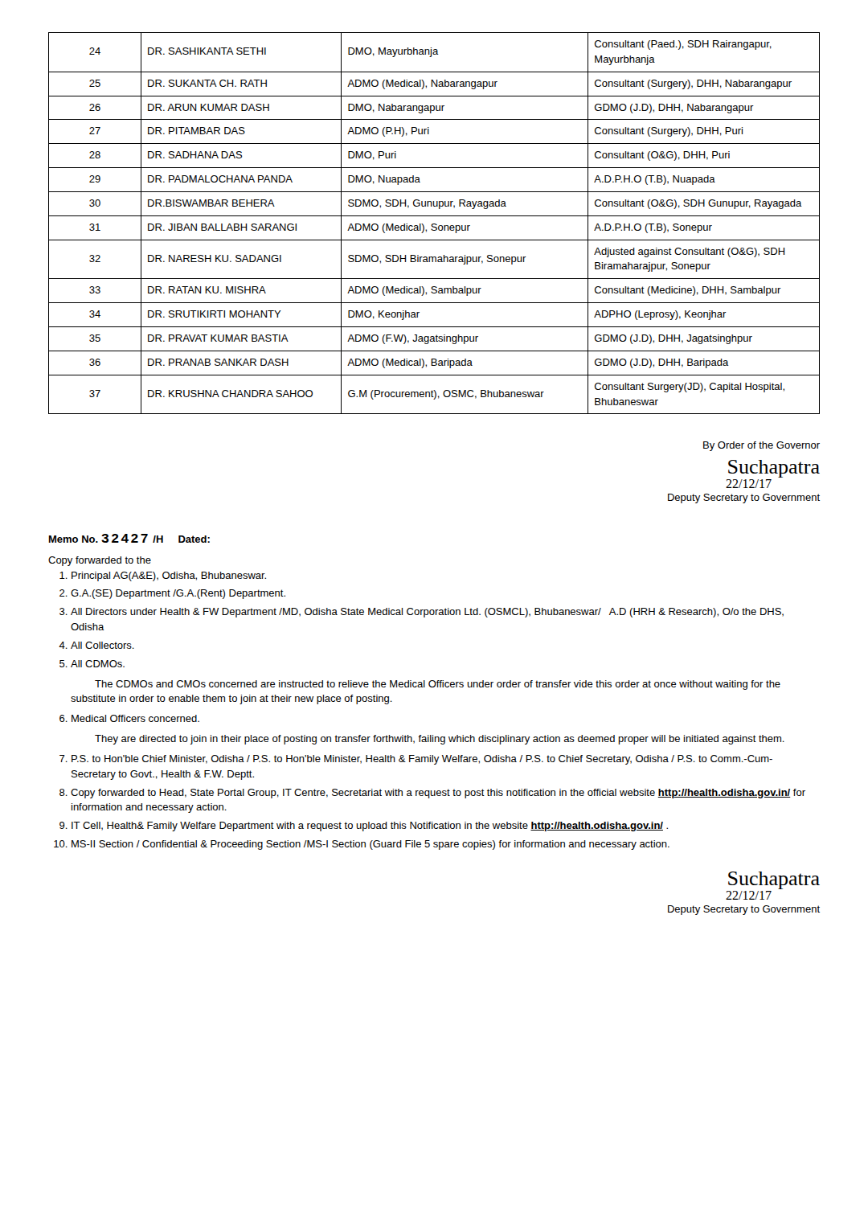| 24 | DR. SASHIKANTA SETHI | DMO, Mayurbhanja | Consultant (Paed.), SDH Rairangapur, Mayurbhanja |
| 25 | DR. SUKANTA CH. RATH | ADMO (Medical), Nabarangapur | Consultant (Surgery), DHH, Nabarangapur |
| 26 | DR. ARUN KUMAR DASH | DMO, Nabarangapur | GDMO (J.D), DHH, Nabarangapur |
| 27 | DR. PITAMBAR DAS | ADMO (P.H), Puri | Consultant (Surgery), DHH, Puri |
| 28 | DR. SADHANA DAS | DMO, Puri | Consultant (O&G), DHH, Puri |
| 29 | DR. PADMALOCHANA PANDA | DMO, Nuapada | A.D.P.H.O (T.B), Nuapada |
| 30 | DR.BISWAMBAR BEHERA | SDMO, SDH, Gunupur, Rayagada | Consultant (O&G), SDH Gunupur, Rayagada |
| 31 | DR. JIBAN BALLABH SARANGI | ADMO (Medical), Sonepur | A.D.P.H.O (T.B), Sonepur |
| 32 | DR. NARESH KU. SADANGI | SDMO, SDH Biramaharajpur, Sonepur | Adjusted against Consultant (O&G), SDH Biramaharajpur, Sonepur |
| 33 | DR. RATAN KU. MISHRA | ADMO (Medical), Sambalpur | Consultant (Medicine), DHH, Sambalpur |
| 34 | DR. SRUTIKIRTI MOHANTY | DMO, Keonjhar | ADPHO (Leprosy), Keonjhar |
| 35 | DR. PRAVAT KUMAR BASTIA | ADMO (F.W), Jagatsinghpur | GDMO (J.D), DHH, Jagatsinghpur |
| 36 | DR. PRANAB SANKAR DASH | ADMO (Medical), Baripada | GDMO (J.D), DHH, Baripada |
| 37 | DR. KRUSHNA CHANDRA SAHOO | G.M (Procurement), OSMC, Bhubaneswar | Consultant Surgery(JD), Capital Hospital, Bhubaneswar |
By Order of the Governor
Suchapatra 22/12/17 Deputy Secretary to Government
Memo No. 32427 /H Dated:
Copy forwarded to the
Principal AG(A&E), Odisha, Bhubaneswar.
G.A.(SE) Department /G.A.(Rent) Department.
All Directors under Health & FW Department /MD, Odisha State Medical Corporation Ltd. (OSMCL), Bhubaneswar/ A.D (HRH & Research), O/o the DHS, Odisha
All Collectors.
All CDMOs.
The CDMOs and CMOs concerned are instructed to relieve the Medical Officers under order of transfer vide this order at once without waiting for the substitute in order to enable them to join at their new place of posting.
Medical Officers concerned.
They are directed to join in their place of posting on transfer forthwith, failing which disciplinary action as deemed proper will be initiated against them.
P.S. to Hon'ble Chief Minister, Odisha / P.S. to Hon'ble Minister, Health & Family Welfare, Odisha / P.S. to Chief Secretary, Odisha / P.S. to Comm.-Cum- Secretary to Govt., Health & F.W. Deptt.
Copy forwarded to Head, State Portal Group, IT Centre, Secretariat with a request to post this notification in the official website http://health.odisha.gov.in/ for information and necessary action.
IT Cell, Health& Family Welfare Department with a request to upload this Notification in the website http://health.odisha.gov.in/ .
MS-II Section / Confidential & Proceeding Section /MS-I Section (Guard File 5 spare copies) for information and necessary action.
Suchapatra 22/12/17 Deputy Secretary to Government